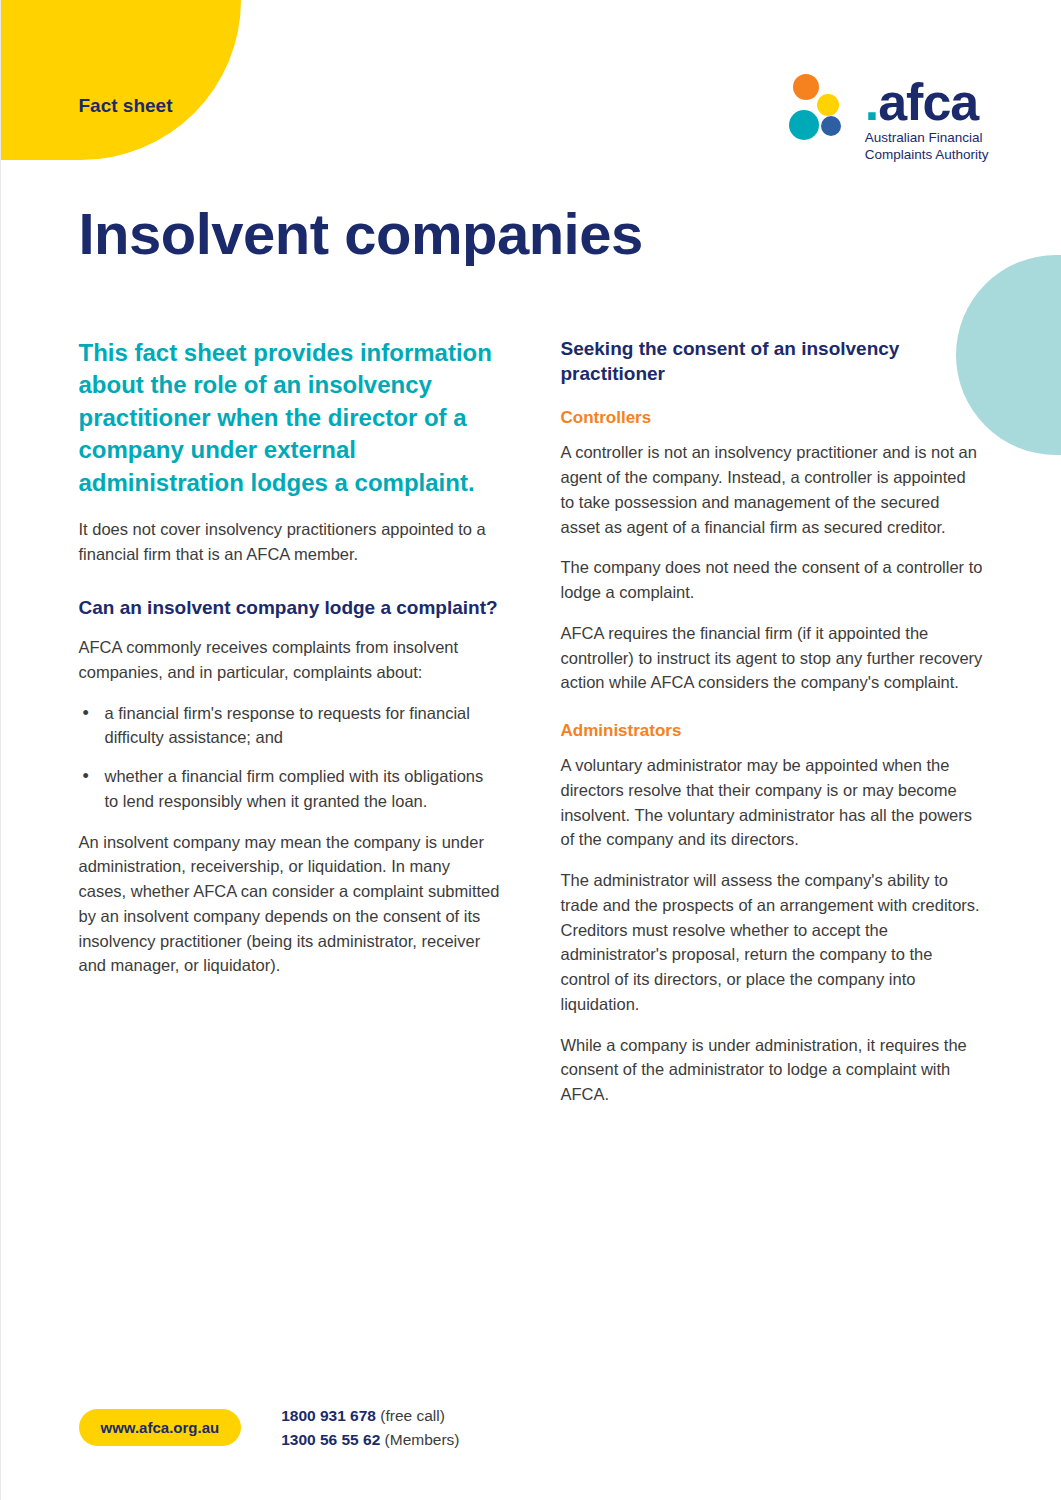Fact sheet
. afca
Australian Financial
Complaints Authority
Insolvent companies
This fact sheet provides information about the role of an insolvency practitioner when the director of a company under external administration lodges a complaint.
It does not cover insolvency practitioners appointed to a financial firm that is an AFCA member.
Can an insolvent company lodge a complaint?
AFCA commonly receives complaints from insolvent companies, and in particular, complaints about:
a financial firm's response to requests for financial difficulty assistance; and
whether a financial firm complied with its obligations to lend responsibly when it granted the loan.
An insolvent company may mean the company is under administration, receivership, or liquidation. In many cases, whether AFCA can consider a complaint submitted by an insolvent company depends on the consent of its insolvency practitioner (being its administrator, receiver and manager, or liquidator).
Seeking the consent of an insolvency practitioner
Controllers
A controller is not an insolvency practitioner and is not an agent of the company. Instead, a controller is appointed to take possession and management of the secured asset as agent of a financial firm as secured creditor.
The company does not need the consent of a controller to lodge a complaint.
AFCA requires the financial firm (if it appointed the controller) to instruct its agent to stop any further recovery action while AFCA considers the company's complaint.
Administrators
A voluntary administrator may be appointed when the directors resolve that their company is or may become insolvent. The voluntary administrator has all the powers of the company and its directors.
The administrator will assess the company's ability to trade and the prospects of an arrangement with creditors. Creditors must resolve whether to accept the administrator's proposal, return the company to the control of its directors, or place the company into liquidation.
While a company is under administration, it requires the consent of the administrator to lodge a complaint with AFCA.
www.afca.org.au
1800 931 678 (free call)
1300 56 55 62 (Members)